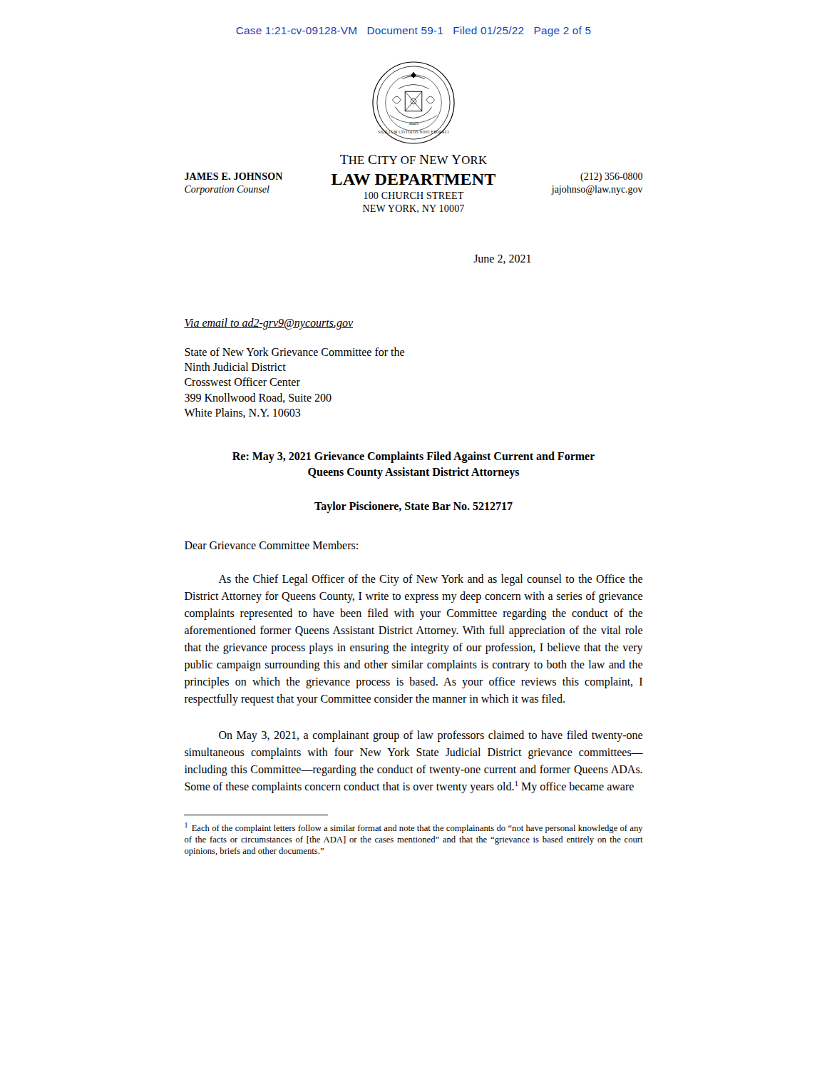Case 1:21-cv-09128-VM Document 59-1 Filed 01/25/22 Page 2 of 5
1625 SIGILLUM CIVITATIS NOVI EBORACI
THE CITY OF NEW YORK
LAW DEPARTMENT
100 CHURCH STREET
NEW YORK, NY 10007
JAMES E. JOHNSON
Corporation Counsel
(212) 356-0800
jajohnso@law.nyc.gov
June 2, 2021
Via email to ad2-grv9@nycourts.gov
State of New York Grievance Committee for the
Ninth Judicial District
Crosswest Officer Center
399 Knollwood Road, Suite 200
White Plains, N.Y. 10603
Re: May 3, 2021 Grievance Complaints Filed Against Current and Former Queens County Assistant District Attorneys
Taylor Piscionere, State Bar No. 5212717
Dear Grievance Committee Members:
As the Chief Legal Officer of the City of New York and as legal counsel to the Office the District Attorney for Queens County, I write to express my deep concern with a series of grievance complaints represented to have been filed with your Committee regarding the conduct of the aforementioned former Queens Assistant District Attorney. With full appreciation of the vital role that the grievance process plays in ensuring the integrity of our profession, I believe that the very public campaign surrounding this and other similar complaints is contrary to both the law and the principles on which the grievance process is based. As your office reviews this complaint, I respectfully request that your Committee consider the manner in which it was filed.
On May 3, 2021, a complainant group of law professors claimed to have filed twenty-one simultaneous complaints with four New York State Judicial District grievance committees—including this Committee—regarding the conduct of twenty-one current and former Queens ADAs. Some of these complaints concern conduct that is over twenty years old.1 My office became aware
1 Each of the complaint letters follow a similar format and note that the complainants do “not have personal knowledge of any of the facts or circumstances of [the ADA] or the cases mentioned” and that the “grievance is based entirely on the court opinions, briefs and other documents.”